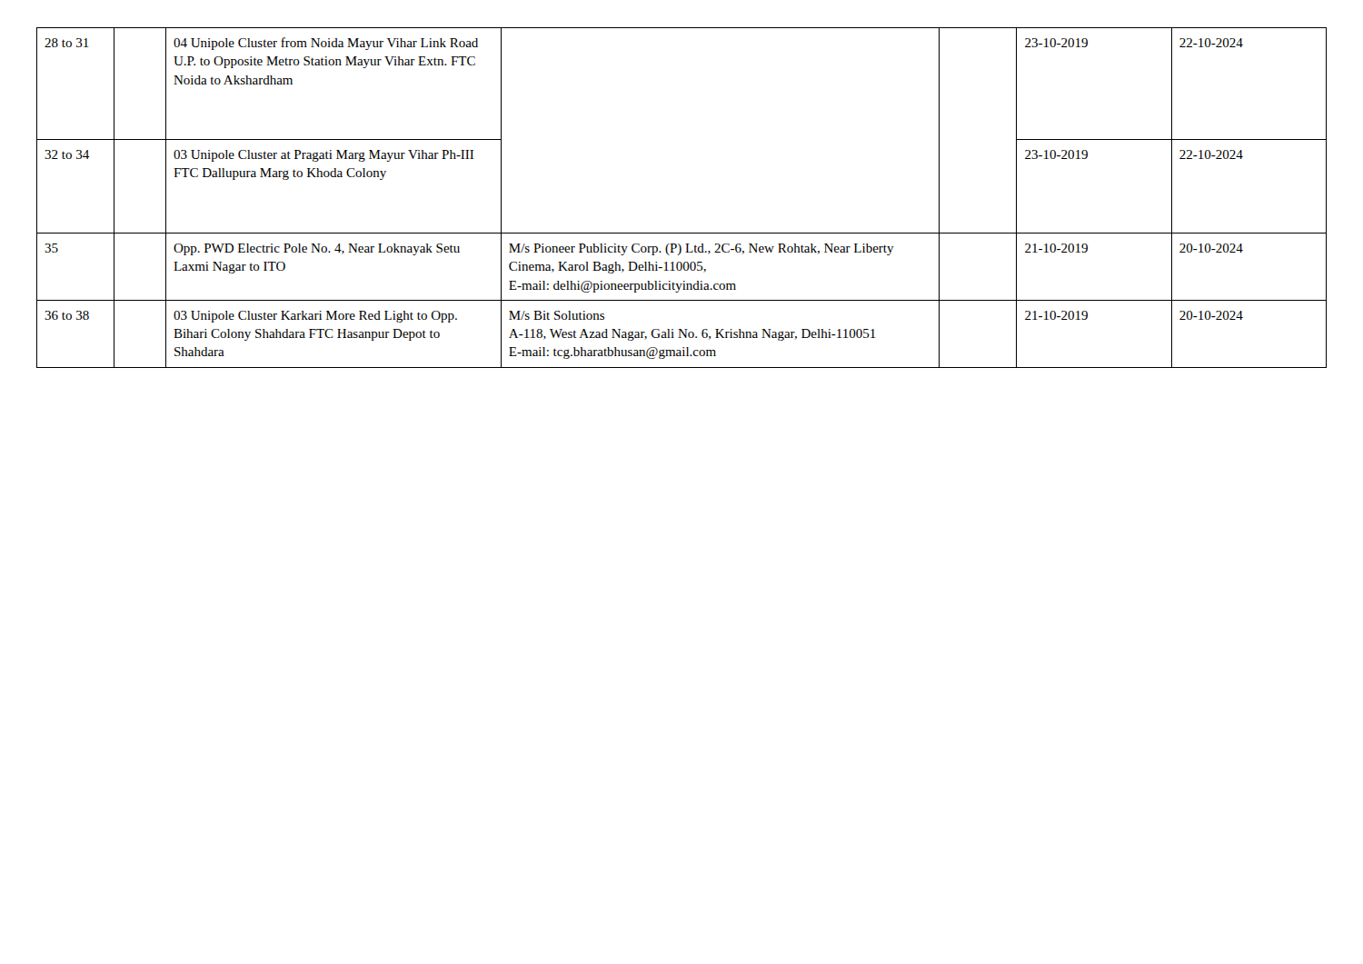| 28 to 31 | | 04 Unipole Cluster from Noida Mayur Vihar Link Road U.P. to Opposite Metro Station Mayur Vihar Extn. FTC Noida to Akshardham | | | 23-10-2019 | 22-10-2024 |
| 32 to 34 | | 03 Unipole Cluster at Pragati Marg Mayur Vihar Ph-III FTC Dallupura Marg to Khoda Colony | 23-10-2019 | 22-10-2024 |
| 35 | | Opp. PWD Electric Pole No. 4, Near Loknayak Setu Laxmi Nagar to ITO | M/s Pioneer Publicity Corp. (P) Ltd., 2C-6, New Rohtak, Near Liberty Cinema, Karol Bagh, Delhi-110005, E-mail: delhi@pioneerpublicityindia.com | | 21-10-2019 | 20-10-2024 |
| 36 to 38 | | 03 Unipole Cluster Karkari More Red Light to Opp. Bihari Colony Shahdara FTC Hasanpur Depot to Shahdara | M/s Bit Solutions A-118, West Azad Nagar, Gali No. 6, Krishna Nagar, Delhi-110051 E-mail: tcg.bharatbhusan@gmail.com | | 21-10-2019 | 20-10-2024 |